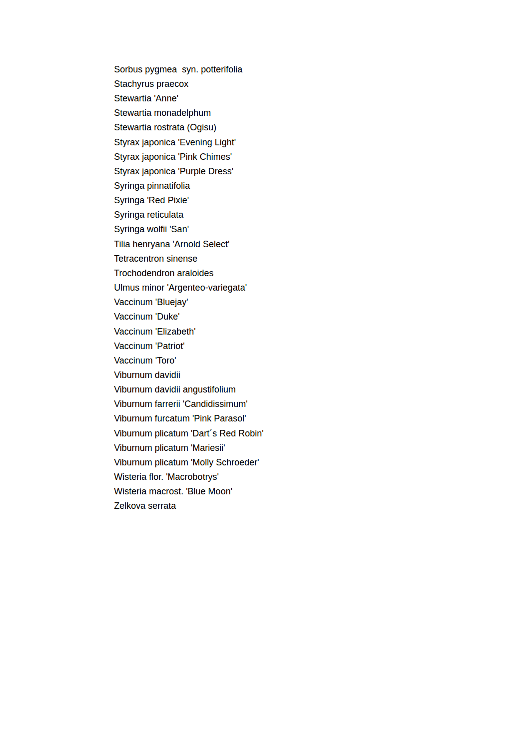Sorbus pygmea syn. potterifolia
Stachyrus praecox
Stewartia 'Anne'
Stewartia monadelphum
Stewartia rostrata (Ogisu)
Styrax japonica 'Evening Light'
Styrax japonica 'Pink Chimes'
Styrax japonica 'Purple Dress'
Syringa pinnatifolia
Syringa 'Red Pixie'
Syringa reticulata
Syringa wolfii 'San'
Tilia henryana 'Arnold Select'
Tetracentron sinense
Trochodendron araloides
Ulmus minor 'Argenteo-variegata'
Vaccinum 'Bluejay'
Vaccinum 'Duke'
Vaccinum 'Elizabeth'
Vaccinum 'Patriot'
Vaccinum 'Toro'
Viburnum davidii
Viburnum davidii angustifolium
Viburnum farrerii 'Candidissimum'
Viburnum furcatum 'Pink Parasol'
Viburnum plicatum 'Dart´s Red Robin'
Viburnum plicatum 'Mariesii'
Viburnum plicatum 'Molly Schroeder'
Wisteria flor. 'Macrobotrys'
Wisteria macrost. 'Blue Moon'
Zelkova serrata